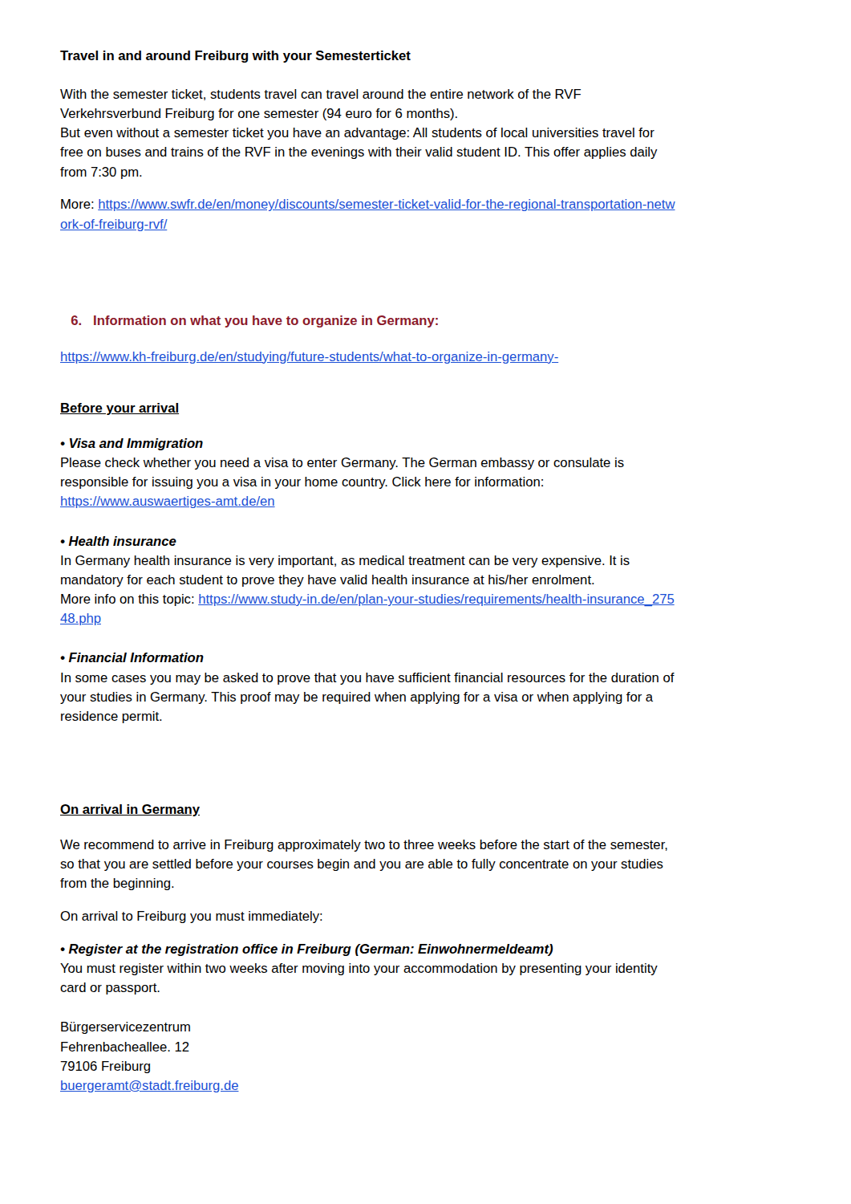Travel in and around Freiburg with your Semesterticket
With the semester ticket, students travel can travel around the entire network of the RVF Verkehrsverbund Freiburg for one semester (94 euro for 6 months).
But even without a semester ticket you have an advantage: All students of local universities travel for free on buses and trains of the RVF in the evenings with their valid student ID. This offer applies daily from 7:30 pm.
More: https://www.swfr.de/en/money/discounts/semester-ticket-valid-for-the-regional-transportation-network-of-freiburg-rvf/
6. Information on what you have to organize in Germany:
https://www.kh-freiburg.de/en/studying/future-students/what-to-organize-in-germany-
Before your arrival
• Visa and Immigration
Please check whether you need a visa to enter Germany. The German embassy or consulate is responsible for issuing you a visa in your home country. Click here for information:
https://www.auswaertiges-amt.de/en
• Health insurance
In Germany health insurance is very important, as medical treatment can be very expensive. It is mandatory for each student to prove they have valid health insurance at his/her enrolment.
More info on this topic: https://www.study-in.de/en/plan-your-studies/requirements/health-insurance_27548.php
• Financial Information
In some cases you may be asked to prove that you have sufficient financial resources for the duration of your studies in Germany. This proof may be required when applying for a visa or when applying for a residence permit.
On arrival in Germany
We recommend to arrive in Freiburg approximately two to three weeks before the start of the semester, so that you are settled before your courses begin and you are able to fully concentrate on your studies from the beginning.
On arrival to Freiburg you must immediately:
• Register at the registration office in Freiburg (German: Einwohnermeldeamt)
You must register within two weeks after moving into your accommodation by presenting your identity card or passport.
Bürgerservicezentrum
Fehrenbacheallee. 12
79106 Freiburg
buergeramt@stadt.freiburg.de